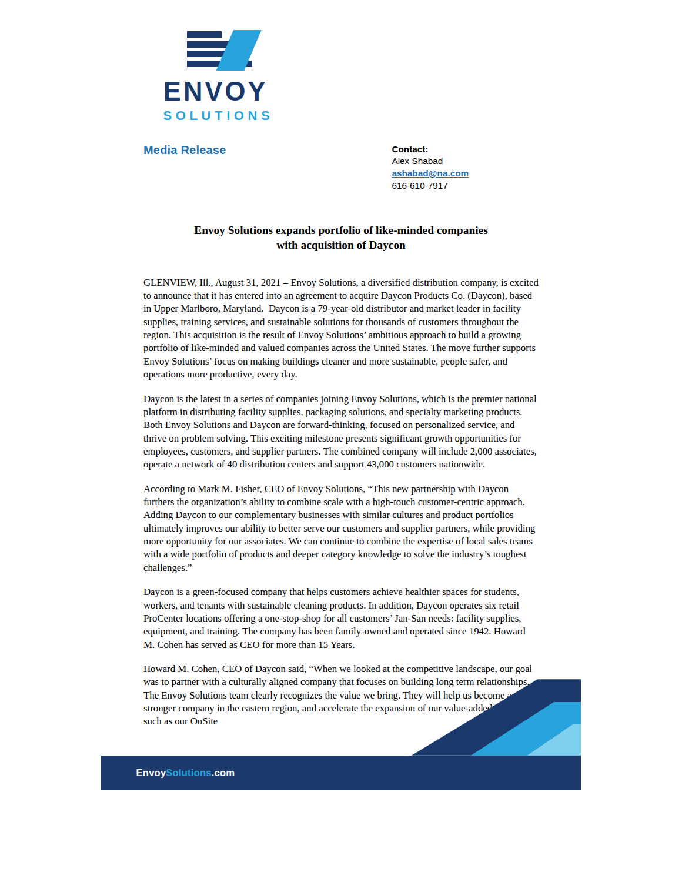ENVOY
SOLUTIONS
Media Release
Contact:
Alex Shabad
ashabad@na.com
616-610-7917
Envoy Solutions expands portfolio of like-minded companies
with acquisition of Daycon
GLENVIEW, Ill., August 31, 2021 – Envoy Solutions, a diversified distribution company, is excited to announce that it has entered into an agreement to acquire Daycon Products Co. (Daycon), based in Upper Marlboro, Maryland. Daycon is a 79-year-old distributor and market leader in facility supplies, training services, and sustainable solutions for thousands of customers throughout the region. This acquisition is the result of Envoy Solutions’ ambitious approach to build a growing portfolio of like-minded and valued companies across the United States. The move further supports Envoy Solutions’ focus on making buildings cleaner and more sustainable, people safer, and operations more productive, every day.
Daycon is the latest in a series of companies joining Envoy Solutions, which is the premier national platform in distributing facility supplies, packaging solutions, and specialty marketing products. Both Envoy Solutions and Daycon are forward-thinking, focused on personalized service, and thrive on problem solving. This exciting milestone presents significant growth opportunities for employees, customers, and supplier partners. The combined company will include 2,000 associates, operate a network of 40 distribution centers and support 43,000 customers nationwide.
According to Mark M. Fisher, CEO of Envoy Solutions, “This new partnership with Daycon furthers the organization’s ability to combine scale with a high-touch customer-centric approach. Adding Daycon to our complementary businesses with similar cultures and product portfolios ultimately improves our ability to better serve our customers and supplier partners, while providing more opportunity for our associates. We can continue to combine the expertise of local sales teams with a wide portfolio of products and deeper category knowledge to solve the industry’s toughest challenges.”
Daycon is a green-focused company that helps customers achieve healthier spaces for students, workers, and tenants with sustainable cleaning products. In addition, Daycon operates six retail ProCenter locations offering a one-stop-shop for all customers’ Jan-San needs: facility supplies, equipment, and training. The company has been family-owned and operated since 1942. Howard M. Cohen has served as CEO for more than 15 Years.
Howard M. Cohen, CEO of Daycon said, “When we looked at the competitive landscape, our goal was to partner with a culturally aligned company that focuses on building long term relationships. The Envoy Solutions team clearly recognizes the value we bring. They will help us become a much stronger company in the eastern region, and accelerate the expansion of our value-added services, such as our OnSite
Envoy Solutions.com